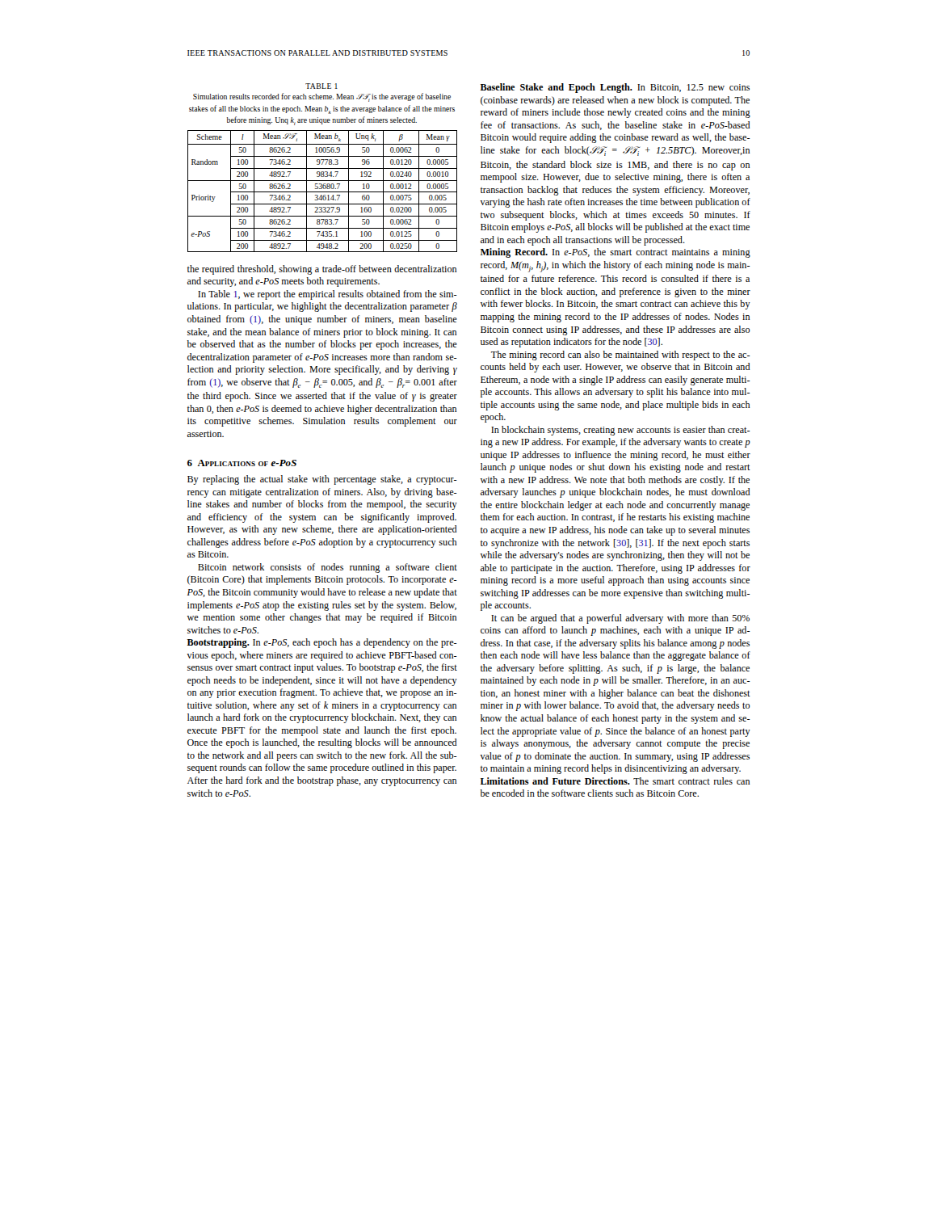IEEE Transactions on Parallel and Distributed Systems 10
TABLE 1 Simulation results recorded for each scheme. Mean 𝒮𝒯i is the average of baseline stakes of all the blocks in the epoch. Mean bk is the average balance of all the miners before mining. Unq ki are unique number of miners selected.
| Scheme | l | Mean 𝒮𝒯 i | Mean b k | Unq k i | β | Mean γ |
| --- | --- | --- | --- | --- | --- | --- |
| Random | 50 | 8626.2 | 10056.9 | 50 | 0.0062 | 0 |
| 100 | 7346.2 | 9778.3 | 96 | 0.0120 | 0.0005 |
| 200 | 4892.7 | 9834.7 | 192 | 0.0240 | 0.0010 |
| Priority | 50 | 8626.2 | 53680.7 | 10 | 0.0012 | 0.0005 |
| 100 | 7346.2 | 34614.7 | 60 | 0.0075 | 0.005 |
| 200 | 4892.7 | 23327.9 | 160 | 0.0200 | 0.005 |
| e-PoS | 50 | 8626.2 | 8783.7 | 50 | 0.0062 | 0 |
| 100 | 7346.2 | 7435.1 | 100 | 0.0125 | 0 |
| 200 | 4892.7 | 4948.2 | 200 | 0.0250 | 0 |
the required threshold, showing a trade-off between decentralization and security, and e-PoS meets both requirements.
In Table 1, we report the empirical results obtained from the simulations. In particular, we highlight the decentralization parameter β obtained from (1), the unique number of miners, mean baseline stake, and the mean balance of miners prior to block mining. It can be observed that as the number of blocks per epoch increases, the decentralization parameter of e-PoS increases more than random selection and priority selection. More specifically, and by deriving γ from (1), we observe that βe − βc= 0.005, and βe − βr= 0.001 after the third epoch. Since we asserted that if the value of γ is greater than 0, then e-PoS is deemed to achieve higher decentralization than its competitive schemes. Simulation results complement our assertion.
6 Applications of e-PoS
By replacing the actual stake with percentage stake, a cryptocurrency can mitigate centralization of miners. Also, by driving baseline stakes and number of blocks from the mempool, the security and efficiency of the system can be significantly improved. However, as with any new scheme, there are application-oriented challenges address before e-PoS adoption by a cryptocurrency such as Bitcoin.
Bitcoin network consists of nodes running a software client (Bitcoin Core) that implements Bitcoin protocols. To incorporate e-PoS, the Bitcoin community would have to release a new update that implements e-PoS atop the existing rules set by the system. Below, we mention some other changes that may be required if Bitcoin switches to e-PoS.
Bootstrapping. In e-PoS, each epoch has a dependency on the previous epoch, where miners are required to achieve PBFT-based consensus over smart contract input values. To bootstrap e-PoS, the first epoch needs to be independent, since it will not have a dependency on any prior execution fragment. To achieve that, we propose an intuitive solution, where any set of k miners in a cryptocurrency can launch a hard fork on the cryptocurrency blockchain. Next, they can execute PBFT for the mempool state and launch the first epoch. Once the epoch is launched, the resulting blocks will be announced to the network and all peers can switch to the new fork. All the subsequent rounds can follow the same procedure outlined in this paper. After the hard fork and the bootstrap phase, any cryptocurrency can switch to e-PoS.
Baseline Stake and Epoch Length. In Bitcoin, 12.5 new coins (coinbase rewards) are released when a new block is computed. The reward of miners include those newly created coins and the mining fee of transactions. As such, the baseline stake in e-PoS-based Bitcoin would require adding the coinbase reward as well, the baseline stake for each block(𝒮𝒯i = 𝒮𝒯i + 12.5BTC). Moreover,in Bitcoin, the standard block size is 1MB, and there is no cap on mempool size. However, due to selective mining, there is often a transaction backlog that reduces the system efficiency. Moreover, varying the hash rate often increases the time between publication of two subsequent blocks, which at times exceeds 50 minutes. If Bitcoin employs e-PoS, all blocks will be published at the exact time and in each epoch all transactions will be processed.
Mining Record. In e-PoS, the smart contract maintains a mining record, M(mj, hj), in which the history of each mining node is maintained for a future reference. This record is consulted if there is a conflict in the block auction, and preference is given to the miner with fewer blocks. In Bitcoin, the smart contract can achieve this by mapping the mining record to the IP addresses of nodes. Nodes in Bitcoin connect using IP addresses, and these IP addresses are also used as reputation indicators for the node [30].
The mining record can also be maintained with respect to the accounts held by each user. However, we observe that in Bitcoin and Ethereum, a node with a single IP address can easily generate multiple accounts. This allows an adversary to split his balance into multiple accounts using the same node, and place multiple bids in each epoch.
In blockchain systems, creating new accounts is easier than creating a new IP address. For example, if the adversary wants to create p unique IP addresses to influence the mining record, he must either launch p unique nodes or shut down his existing node and restart with a new IP address. We note that both methods are costly. If the adversary launches p unique blockchain nodes, he must download the entire blockchain ledger at each node and concurrently manage them for each auction. In contrast, if he restarts his existing machine to acquire a new IP address, his node can take up to several minutes to synchronize with the network [30], [31]. If the next epoch starts while the adversary's nodes are synchronizing, then they will not be able to participate in the auction. Therefore, using IP addresses for mining record is a more useful approach than using accounts since switching IP addresses can be more expensive than switching multiple accounts.
It can be argued that a powerful adversary with more than 50% coins can afford to launch p machines, each with a unique IP address. In that case, if the adversary splits his balance among p nodes then each node will have less balance than the aggregate balance of the adversary before splitting. As such, if p is large, the balance maintained by each node in p will be smaller. Therefore, in an auction, an honest miner with a higher balance can beat the dishonest miner in p with lower balance. To avoid that, the adversary needs to know the actual balance of each honest party in the system and select the appropriate value of p. Since the balance of an honest party is always anonymous, the adversary cannot compute the precise value of p to dominate the auction. In summary, using IP addresses to maintain a mining record helps in disincentivizing an adversary.
Limitations and Future Directions. The smart contract rules can be encoded in the software clients such as Bitcoin Core.